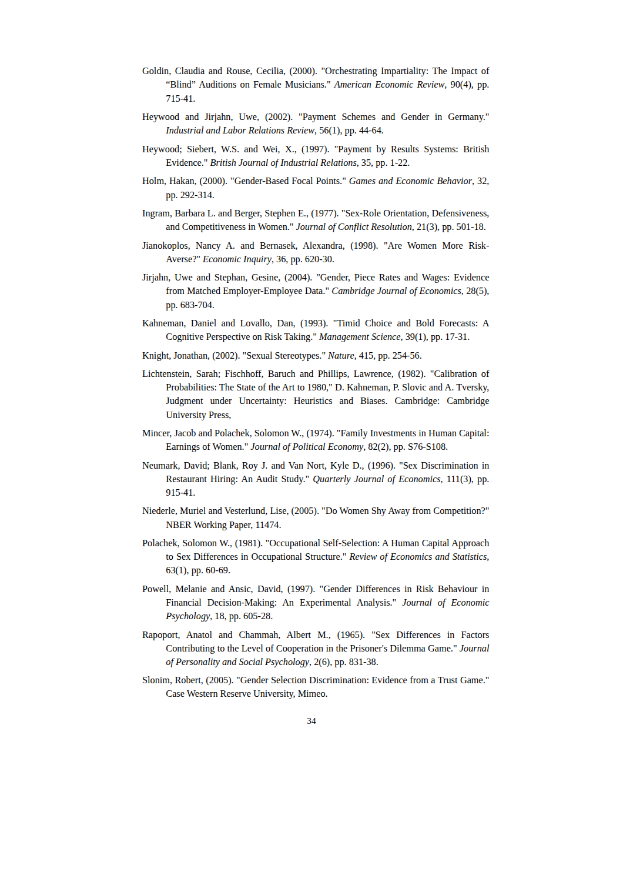Goldin, Claudia and Rouse, Cecilia, (2000). "Orchestrating Impartiality: The Impact of “Blind” Auditions on Female Musicians." American Economic Review, 90(4), pp. 715-41.
Heywood and Jirjahn, Uwe, (2002). "Payment Schemes and Gender in Germany." Industrial and Labor Relations Review, 56(1), pp. 44-64.
Heywood; Siebert, W.S. and Wei, X., (1997). "Payment by Results Systems: British Evidence." British Journal of Industrial Relations, 35, pp. 1-22.
Holm, Hakan, (2000). "Gender-Based Focal Points." Games and Economic Behavior, 32, pp. 292-314.
Ingram, Barbara L. and Berger, Stephen E., (1977). "Sex-Role Orientation, Defensiveness, and Competitiveness in Women." Journal of Conflict Resolution, 21(3), pp. 501-18.
Jianokoplos, Nancy A. and Bernasek, Alexandra, (1998). "Are Women More Risk-Averse?" Economic Inquiry, 36, pp. 620-30.
Jirjahn, Uwe and Stephan, Gesine, (2004). "Gender, Piece Rates and Wages: Evidence from Matched Employer-Employee Data." Cambridge Journal of Economics, 28(5), pp. 683-704.
Kahneman, Daniel and Lovallo, Dan, (1993). "Timid Choice and Bold Forecasts: A Cognitive Perspective on Risk Taking." Management Science, 39(1), pp. 17-31.
Knight, Jonathan, (2002). "Sexual Stereotypes." Nature, 415, pp. 254-56.
Lichtenstein, Sarah; Fischhoff, Baruch and Phillips, Lawrence, (1982). "Calibration of Probabilities: The State of the Art to 1980," D. Kahneman, P. Slovic and A. Tversky, Judgment under Uncertainty: Heuristics and Biases. Cambridge: Cambridge University Press,
Mincer, Jacob and Polachek, Solomon W., (1974). "Family Investments in Human Capital: Earnings of Women." Journal of Political Economy, 82(2), pp. S76-S108.
Neumark, David; Blank, Roy J. and Van Nort, Kyle D., (1996). "Sex Discrimination in Restaurant Hiring: An Audit Study." Quarterly Journal of Economics, 111(3), pp. 915-41.
Niederle, Muriel and Vesterlund, Lise, (2005). "Do Women Shy Away from Competition?" NBER Working Paper, 11474.
Polachek, Solomon W., (1981). "Occupational Self-Selection: A Human Capital Approach to Sex Differences in Occupational Structure." Review of Economics and Statistics, 63(1), pp. 60-69.
Powell, Melanie and Ansic, David, (1997). "Gender Differences in Risk Behaviour in Financial Decision-Making: An Experimental Analysis." Journal of Economic Psychology, 18, pp. 605-28.
Rapoport, Anatol and Chammah, Albert M., (1965). "Sex Differences in Factors Contributing to the Level of Cooperation in the Prisoner's Dilemma Game." Journal of Personality and Social Psychology, 2(6), pp. 831-38.
Slonim, Robert, (2005). "Gender Selection Discrimination: Evidence from a Trust Game." Case Western Reserve University, Mimeo.
34